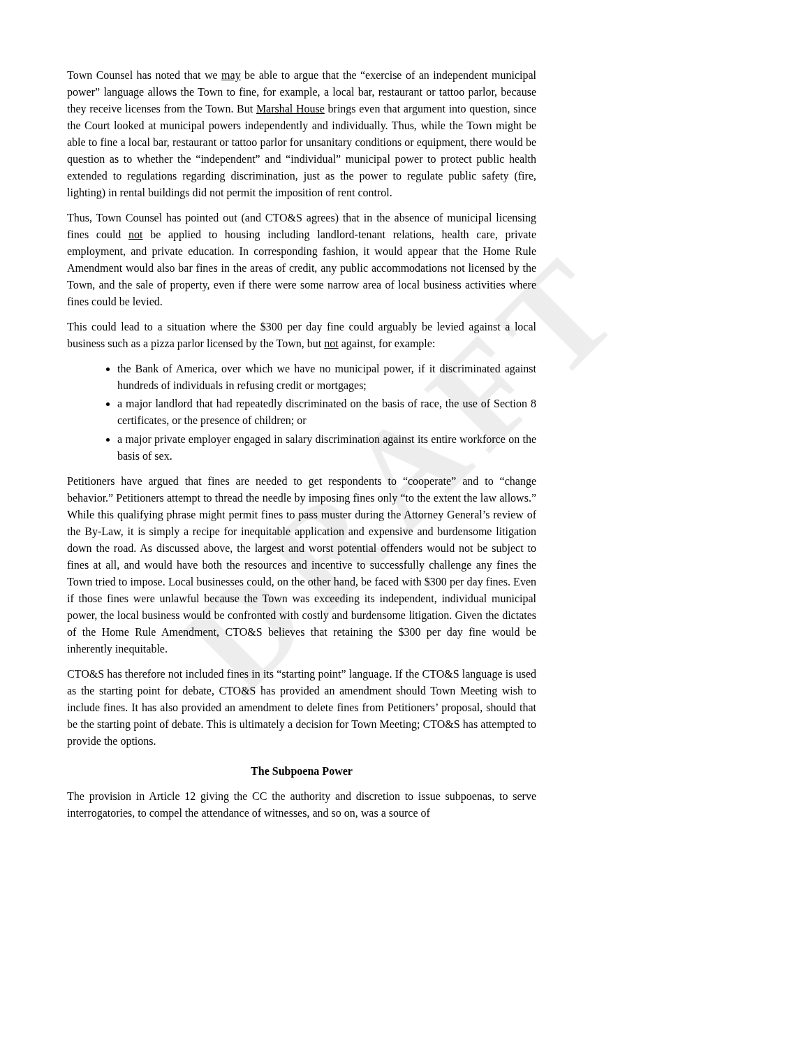DRAFT
Town Counsel has noted that we may be able to argue that the “exercise of an independent municipal power” language allows the Town to fine, for example, a local bar, restaurant or tattoo parlor, because they receive licenses from the Town. But Marshal House brings even that argument into question, since the Court looked at municipal powers independently and individually. Thus, while the Town might be able to fine a local bar, restaurant or tattoo parlor for unsanitary conditions or equipment, there would be question as to whether the “independent” and “individual” municipal power to protect public health extended to regulations regarding discrimination, just as the power to regulate public safety (fire, lighting) in rental buildings did not permit the imposition of rent control.
Thus, Town Counsel has pointed out (and CTO&S agrees) that in the absence of municipal licensing fines could not be applied to housing including landlord-tenant relations, health care, private employment, and private education. In corresponding fashion, it would appear that the Home Rule Amendment would also bar fines in the areas of credit, any public accommodations not licensed by the Town, and the sale of property, even if there were some narrow area of local business activities where fines could be levied.
This could lead to a situation where the $300 per day fine could arguably be levied against a local business such as a pizza parlor licensed by the Town, but not against, for example:
the Bank of America, over which we have no municipal power, if it discriminated against hundreds of individuals in refusing credit or mortgages;
a major landlord that had repeatedly discriminated on the basis of race, the use of Section 8 certificates, or the presence of children; or
a major private employer engaged in salary discrimination against its entire workforce on the basis of sex.
Petitioners have argued that fines are needed to get respondents to “cooperate” and to “change behavior.” Petitioners attempt to thread the needle by imposing fines only “to the extent the law allows.” While this qualifying phrase might permit fines to pass muster during the Attorney General’s review of the By-Law, it is simply a recipe for inequitable application and expensive and burdensome litigation down the road. As discussed above, the largest and worst potential offenders would not be subject to fines at all, and would have both the resources and incentive to successfully challenge any fines the Town tried to impose. Local businesses could, on the other hand, be faced with $300 per day fines. Even if those fines were unlawful because the Town was exceeding its independent, individual municipal power, the local business would be confronted with costly and burdensome litigation. Given the dictates of the Home Rule Amendment, CTO&S believes that retaining the $300 per day fine would be inherently inequitable.
CTO&S has therefore not included fines in its “starting point” language. If the CTO&S language is used as the starting point for debate, CTO&S has provided an amendment should Town Meeting wish to include fines. It has also provided an amendment to delete fines from Petitioners’ proposal, should that be the starting point of debate. This is ultimately a decision for Town Meeting; CTO&S has attempted to provide the options.
The Subpoena Power
The provision in Article 12 giving the CC the authority and discretion to issue subpoenas, to serve interrogatories, to compel the attendance of witnesses, and so on, was a source of